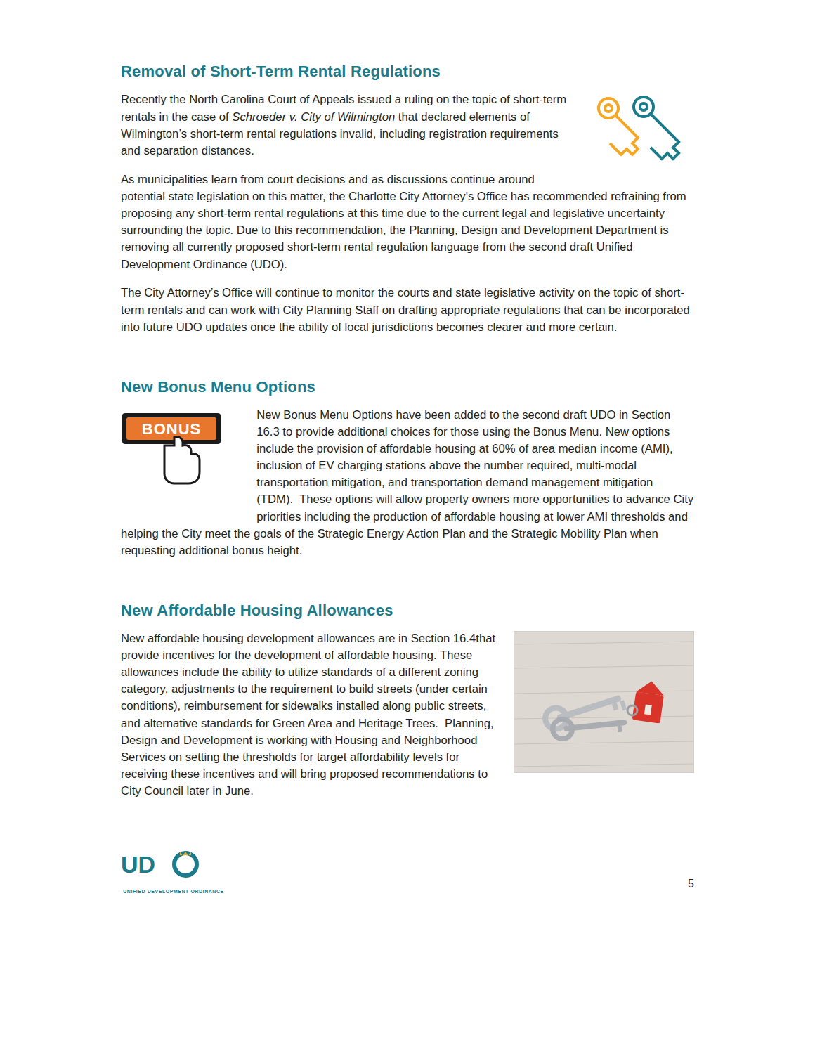Removal of Short-Term Rental Regulations
Recently the North Carolina Court of Appeals issued a ruling on the topic of short-term rentals in the case of Schroeder v. City of Wilmington that declared elements of Wilmington’s short-term rental regulations invalid, including registration requirements and separation distances.
As municipalities learn from court decisions and as discussions continue around potential state legislation on this matter, the Charlotte City Attorney's Office has recommended refraining from proposing any short-term rental regulations at this time due to the current legal and legislative uncertainty surrounding the topic. Due to this recommendation, the Planning, Design and Development Department is removing all currently proposed short-term rental regulation language from the second draft Unified Development Ordinance (UDO).
The City Attorney’s Office will continue to monitor the courts and state legislative activity on the topic of short-term rentals and can work with City Planning Staff on drafting appropriate regulations that can be incorporated into future UDO updates once the ability of local jurisdictions becomes clearer and more certain.
New Bonus Menu Options
BONUS
New Bonus Menu Options have been added to the second draft UDO in Section 16.3 to provide additional choices for those using the Bonus Menu. New options include the provision of affordable housing at 60% of area median income (AMI), inclusion of EV charging stations above the number required, multi-modal transportation mitigation, and transportation demand management mitigation (TDM). These options will allow property owners more opportunities to advance City priorities including the production of affordable housing at lower AMI thresholds and helping the City meet the goals of the Strategic Energy Action Plan and the Strategic Mobility Plan when requesting additional bonus height.
New Affordable Housing Allowances
New affordable housing development allowances are in Section 16.4that provide incentives for the development of affordable housing. These allowances include the ability to utilize standards of a different zoning category, adjustments to the requirement to build streets (under certain conditions), reimbursement for sidewalks installed along public streets, and alternative standards for Green Area and Heritage Trees. Planning, Design and Development is working with Housing and Neighborhood Services on setting the thresholds for target affordability levels for receiving these incentives and will bring proposed recommendations to City Council later in June.
UD
UNIFIED DEVELOPMENT ORDINANCE
5